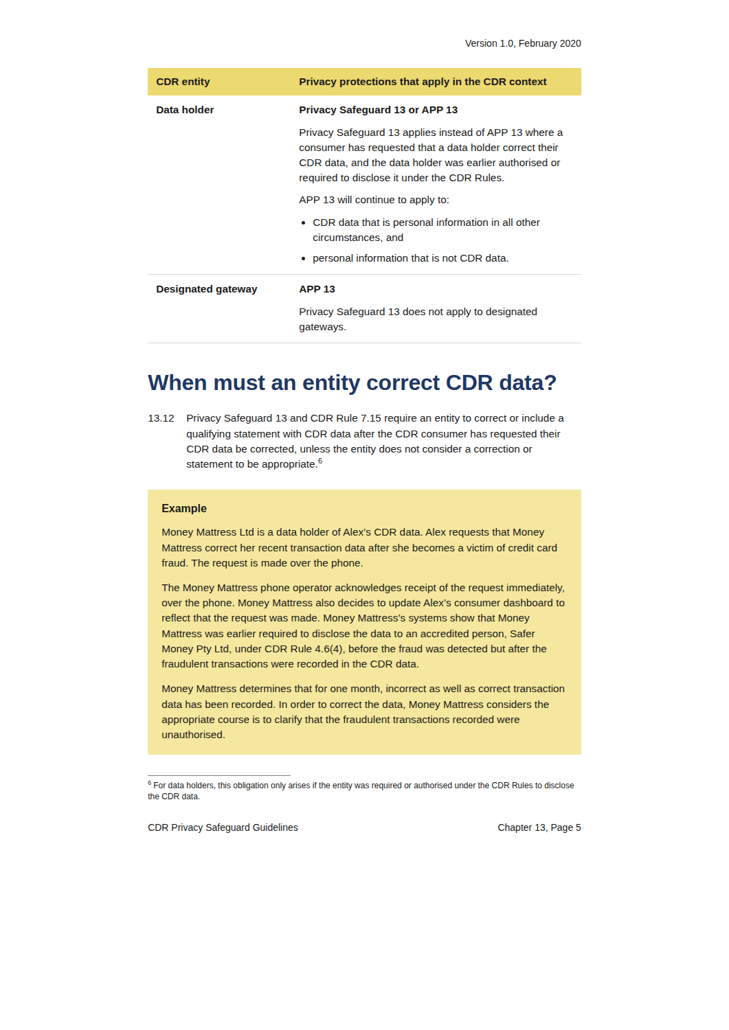Version 1.0, February 2020
| CDR entity | Privacy protections that apply in the CDR context |
| --- | --- |
| Data holder | Privacy Safeguard 13 or APP 13 Privacy Safeguard 13 applies instead of APP 13 where a consumer has requested that a data holder correct their CDR data, and the data holder was earlier authorised or required to disclose it under the CDR Rules. APP 13 will continue to apply to: CDR data that is personal information in all other circumstances, and personal information that is not CDR data. |
| Designated gateway | APP 13 Privacy Safeguard 13 does not apply to designated gateways. |
When must an entity correct CDR data?
13.12
Privacy Safeguard 13 and CDR Rule 7.15 require an entity to correct or include a qualifying statement with CDR data after the CDR consumer has requested their CDR data be corrected, unless the entity does not consider a correction or statement to be appropriate.6
Example
Money Mattress Ltd is a data holder of Alex’s CDR data. Alex requests that Money Mattress correct her recent transaction data after she becomes a victim of credit card fraud. The request is made over the phone.
The Money Mattress phone operator acknowledges receipt of the request immediately, over the phone. Money Mattress also decides to update Alex’s consumer dashboard to reflect that the request was made. Money Mattress’s systems show that Money Mattress was earlier required to disclose the data to an accredited person, Safer Money Pty Ltd, under CDR Rule 4.6(4), before the fraud was detected but after the fraudulent transactions were recorded in the CDR data.
Money Mattress determines that for one month, incorrect as well as correct transaction data has been recorded. In order to correct the data, Money Mattress considers the appropriate course is to clarify that the fraudulent transactions recorded were unauthorised.
6 For data holders, this obligation only arises if the entity was required or authorised under the CDR Rules to disclose the CDR data.
CDR Privacy Safeguard Guidelines Chapter 13, Page 5